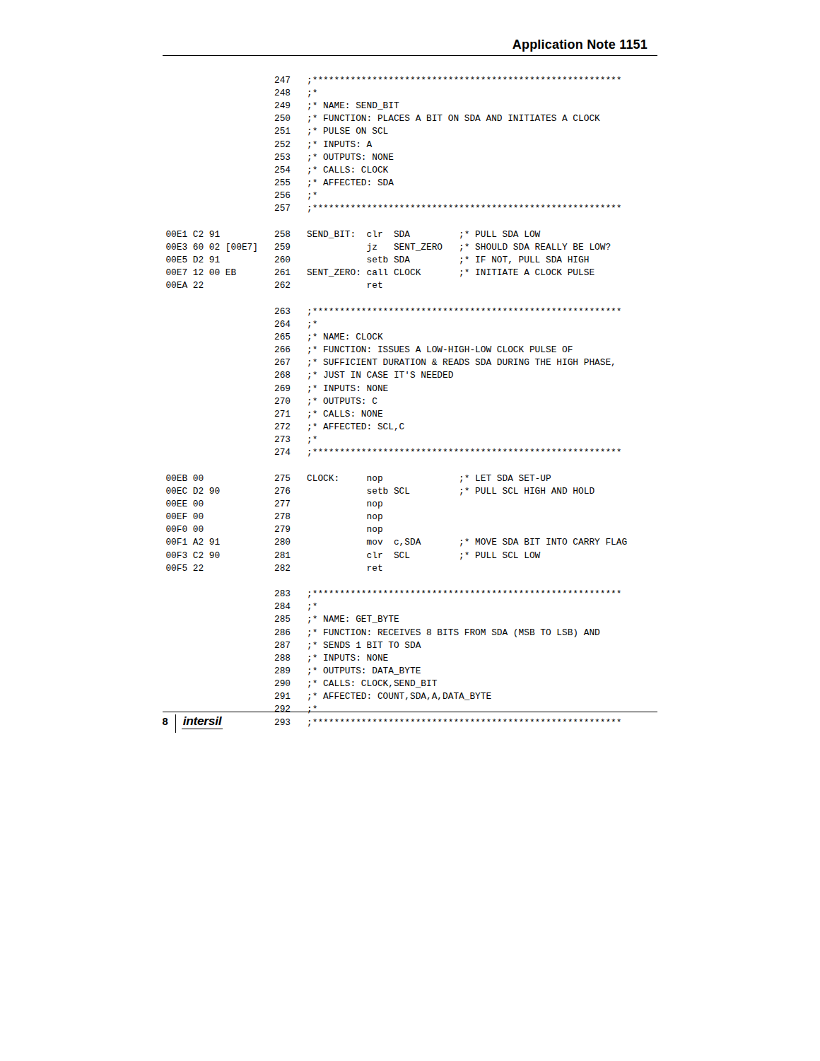Application Note 1151
247 ;********************************************************* 248 ;* 249 ;* NAME: SEND_BIT 250 ;* FUNCTION: PLACES A BIT ON SDA AND INITIATES A CLOCK 251 ;* PULSE ON SCL 252 ;* INPUTS: A 253 ;* OUTPUTS: NONE 254 ;* CALLS: CLOCK 255 ;* AFFECTED: SDA 256 ;* 257 ;********************************************************* 00E1 C2 91 258 SEND_BIT: clr SDA ;* PULL SDA LOW 00E3 60 02 [00E7] 259 jz SENT_ZERO ;* SHOULD SDA REALLY BE LOW? 00E5 D2 91 260 setb SDA ;* IF NOT, PULL SDA HIGH 00E7 12 00 EB 261 SENT_ZERO: call CLOCK ;* INITIATE A CLOCK PULSE 00EA 22 262 ret 263 ;********************************************************* 264 ;* 265 ;* NAME: CLOCK 266 ;* FUNCTION: ISSUES A LOW-HIGH-LOW CLOCK PULSE OF 267 ;* SUFFICIENT DURATION & READS SDA DURING THE HIGH PHASE, 268 ;* JUST IN CASE IT'S NEEDED 269 ;* INPUTS: NONE 270 ;* OUTPUTS: C 271 ;* CALLS: NONE 272 ;* AFFECTED: SCL,C 273 ;* 274 ;********************************************************* 00EB 00 275 CLOCK: nop ;* LET SDA SET-UP 00EC D2 90 276 setb SCL ;* PULL SCL HIGH AND HOLD 00EE 00 277 nop 00EF 00 278 nop 00F0 00 279 nop 00F1 A2 91 280 mov c,SDA ;* MOVE SDA BIT INTO CARRY FLAG 00F3 C2 90 281 clr SCL ;* PULL SCL LOW 00F5 22 282 ret 283 ;********************************************************* 284 ;* 285 ;* NAME: GET_BYTE 286 ;* FUNCTION: RECEIVES 8 BITS FROM SDA (MSB TO LSB) AND 287 ;* SENDS 1 BIT TO SDA 288 ;* INPUTS: NONE 289 ;* OUTPUTS: DATA_BYTE 290 ;* CALLS: CLOCK,SEND_BIT 291 ;* AFFECTED: COUNT,SDA,A,DATA_BYTE 292 ;* 293 ;*********************************************************
8 intersil